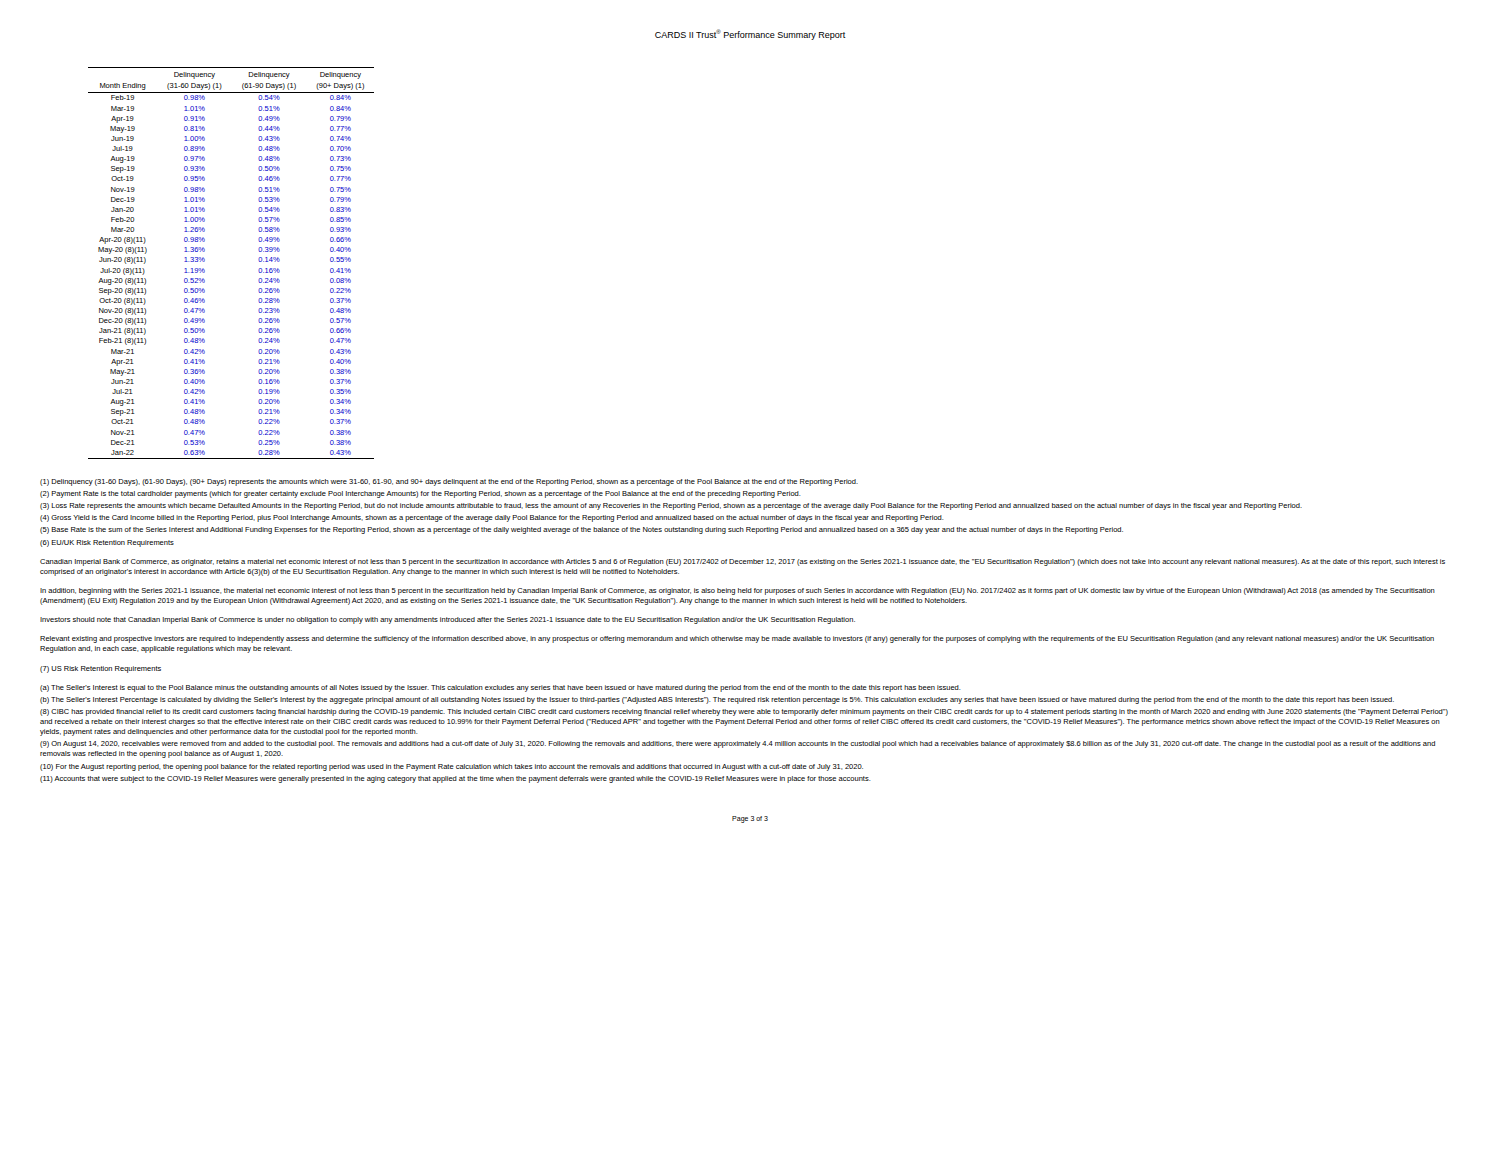CARDS II Trust® Performance Summary Report
| | Delinquency | Delinquency | Delinquency |
| --- | --- | --- | --- |
| Month Ending | (31-60 Days) (1) | (61-90 Days) (1) | (90+ Days) (1) |
| Feb-19 | 0.98% | 0.54% | 0.84% |
| Mar-19 | 1.01% | 0.51% | 0.84% |
| Apr-19 | 0.91% | 0.49% | 0.79% |
| May-19 | 0.81% | 0.44% | 0.77% |
| Jun-19 | 1.00% | 0.43% | 0.74% |
| Jul-19 | 0.89% | 0.48% | 0.70% |
| Aug-19 | 0.97% | 0.48% | 0.73% |
| Sep-19 | 0.93% | 0.50% | 0.75% |
| Oct-19 | 0.95% | 0.46% | 0.77% |
| Nov-19 | 0.98% | 0.51% | 0.75% |
| Dec-19 | 1.01% | 0.53% | 0.79% |
| Jan-20 | 1.01% | 0.54% | 0.83% |
| Feb-20 | 1.00% | 0.57% | 0.85% |
| Mar-20 | 1.26% | 0.58% | 0.93% |
| Apr-20 (8)(11) | 0.98% | 0.49% | 0.66% |
| May-20 (8)(11) | 1.36% | 0.39% | 0.40% |
| Jun-20 (8)(11) | 1.33% | 0.14% | 0.55% |
| Jul-20 (8)(11) | 1.19% | 0.16% | 0.41% |
| Aug-20 (8)(11) | 0.52% | 0.24% | 0.08% |
| Sep-20 (8)(11) | 0.50% | 0.26% | 0.22% |
| Oct-20 (8)(11) | 0.46% | 0.28% | 0.37% |
| Nov-20 (8)(11) | 0.47% | 0.23% | 0.48% |
| Dec-20 (8)(11) | 0.49% | 0.26% | 0.57% |
| Jan-21 (8)(11) | 0.50% | 0.26% | 0.66% |
| Feb-21 (8)(11) | 0.48% | 0.24% | 0.47% |
| Mar-21 | 0.42% | 0.20% | 0.43% |
| Apr-21 | 0.41% | 0.21% | 0.40% |
| May-21 | 0.36% | 0.20% | 0.38% |
| Jun-21 | 0.40% | 0.16% | 0.37% |
| Jul-21 | 0.42% | 0.19% | 0.35% |
| Aug-21 | 0.41% | 0.20% | 0.34% |
| Sep-21 | 0.48% | 0.21% | 0.34% |
| Oct-21 | 0.48% | 0.22% | 0.37% |
| Nov-21 | 0.47% | 0.22% | 0.38% |
| Dec-21 | 0.53% | 0.25% | 0.38% |
| Jan-22 | 0.63% | 0.28% | 0.43% |
(1) Delinquency (31-60 Days), (61-90 Days), (90+ Days) represents the amounts which were 31-60, 61-90, and 90+ days delinquent at the end of the Reporting Period, shown as a percentage of the Pool Balance at the end of the Reporting Period.
(2) Payment Rate is the total cardholder payments (which for greater certainty exclude Pool Interchange Amounts) for the Reporting Period, shown as a percentage of the Pool Balance at the end of the preceding Reporting Period.
(3) Loss Rate represents the amounts which became Defaulted Amounts in the Reporting Period, but do not include amounts attributable to fraud, less the amount of any Recoveries in the Reporting Period, shown as a percentage of the average daily Pool Balance for the Reporting Period and annualized based on the actual number of days in the fiscal year and Reporting Period.
(4) Gross Yield is the Card Income billed in the Reporting Period, plus Pool Interchange Amounts, shown as a percentage of the average daily Pool Balance for the Reporting Period and annualized based on the actual number of days in the fiscal year and Reporting Period.
(5) Base Rate is the sum of the Series Interest and Additional Funding Expenses for the Reporting Period, shown as a percentage of the daily weighted average of the balance of the Notes outstanding during such Reporting Period and annualized based on a 365 day year and the actual number of days in the Reporting Period.
(6) EU/UK Risk Retention Requirements
Canadian Imperial Bank of Commerce, as originator, retains a material net economic interest of not less than 5 percent in the securitization in accordance with Articles 5 and 6 of Regulation (EU) 2017/2402 of December 12, 2017 (as existing on the Series 2021-1 issuance date, the "EU Securitisation Regulation") (which does not take into account any relevant national measures). As at the date of this report, such interest is comprised of an originator's interest in accordance with Article 6(3)(b) of the EU Securitisation Regulation. Any change to the manner in which such interest is held will be notified to Noteholders.
In addition, beginning with the Series 2021-1 issuance, the material net economic interest of not less than 5 percent in the securitization held by Canadian Imperial Bank of Commerce, as originator, is also being held for purposes of such Series in accordance with Regulation (EU) No. 2017/2402 as it forms part of UK domestic law by virtue of the European Union (Withdrawal) Act 2018 (as amended by The Securitisation (Amendment) (EU Exit) Regulation 2019 and by the European Union (Withdrawal Agreement) Act 2020, and as existing on the Series 2021-1 issuance date, the "UK Securitisation Regulation"). Any change to the manner in which such interest is held will be notified to Noteholders.
Investors should note that Canadian Imperial Bank of Commerce is under no obligation to comply with any amendments introduced after the Series 2021-1 issuance date to the EU Securitisation Regulation and/or the UK Securitisation Regulation.
Relevant existing and prospective investors are required to independently assess and determine the sufficiency of the information described above, in any prospectus or offering memorandum and which otherwise may be made available to investors (if any) generally for the purposes of complying with the requirements of the EU Securitisation Regulation (and any relevant national measures) and/or the UK Securitisation Regulation and, in each case, applicable regulations which may be relevant.
(7) US Risk Retention Requirements
(a) The Seller's Interest is equal to the Pool Balance minus the outstanding amounts of all Notes issued by the Issuer. This calculation excludes any series that have been issued or have matured during the period from the end of the month to the date this report has been issued.
(b) The Seller's Interest Percentage is calculated by dividing the Seller's Interest by the aggregate principal amount of all outstanding Notes issued by the Issuer to third-parties ("Adjusted ABS Interests"). The required risk retention percentage is 5%. This calculation excludes any series that have been issued or have matured during the period from the end of the month to the date this report has been issued.
(8) CIBC has provided financial relief to its credit card customers facing financial hardship during the COVID-19 pandemic. This included certain CIBC credit card customers receiving financial relief whereby they were able to temporarily defer minimum payments on their CIBC credit cards for up to 4 statement periods starting in the month of March 2020 and ending with June 2020 statements (the "Payment Deferral Period") and received a rebate on their interest charges so that the effective interest rate on their CIBC credit cards was reduced to 10.99% for their Payment Deferral Period ("Reduced APR" and together with the Payment Deferral Period and other forms of relief CIBC offered its credit card customers, the "COVID-19 Relief Measures"). The performance metrics shown above reflect the impact of the COVID-19 Relief Measures on yields, payment rates and delinquencies and other performance data for the custodial pool for the reported month.
(9) On August 14, 2020, receivables were removed from and added to the custodial pool. The removals and additions had a cut-off date of July 31, 2020. Following the removals and additions, there were approximately 4.4 million accounts in the custodial pool which had a receivables balance of approximately $8.6 billion as of the July 31, 2020 cut-off date. The change in the custodial pool as a result of the additions and removals was reflected in the opening pool balance as of August 1, 2020.
(10) For the August reporting period, the opening pool balance for the related reporting period was used in the Payment Rate calculation which takes into account the removals and additions that occurred in August with a cut-off date of July 31, 2020.
(11) Accounts that were subject to the COVID-19 Relief Measures were generally presented in the aging category that applied at the time when the payment deferrals were granted while the COVID-19 Relief Measures were in place for those accounts.
Page 3 of 3